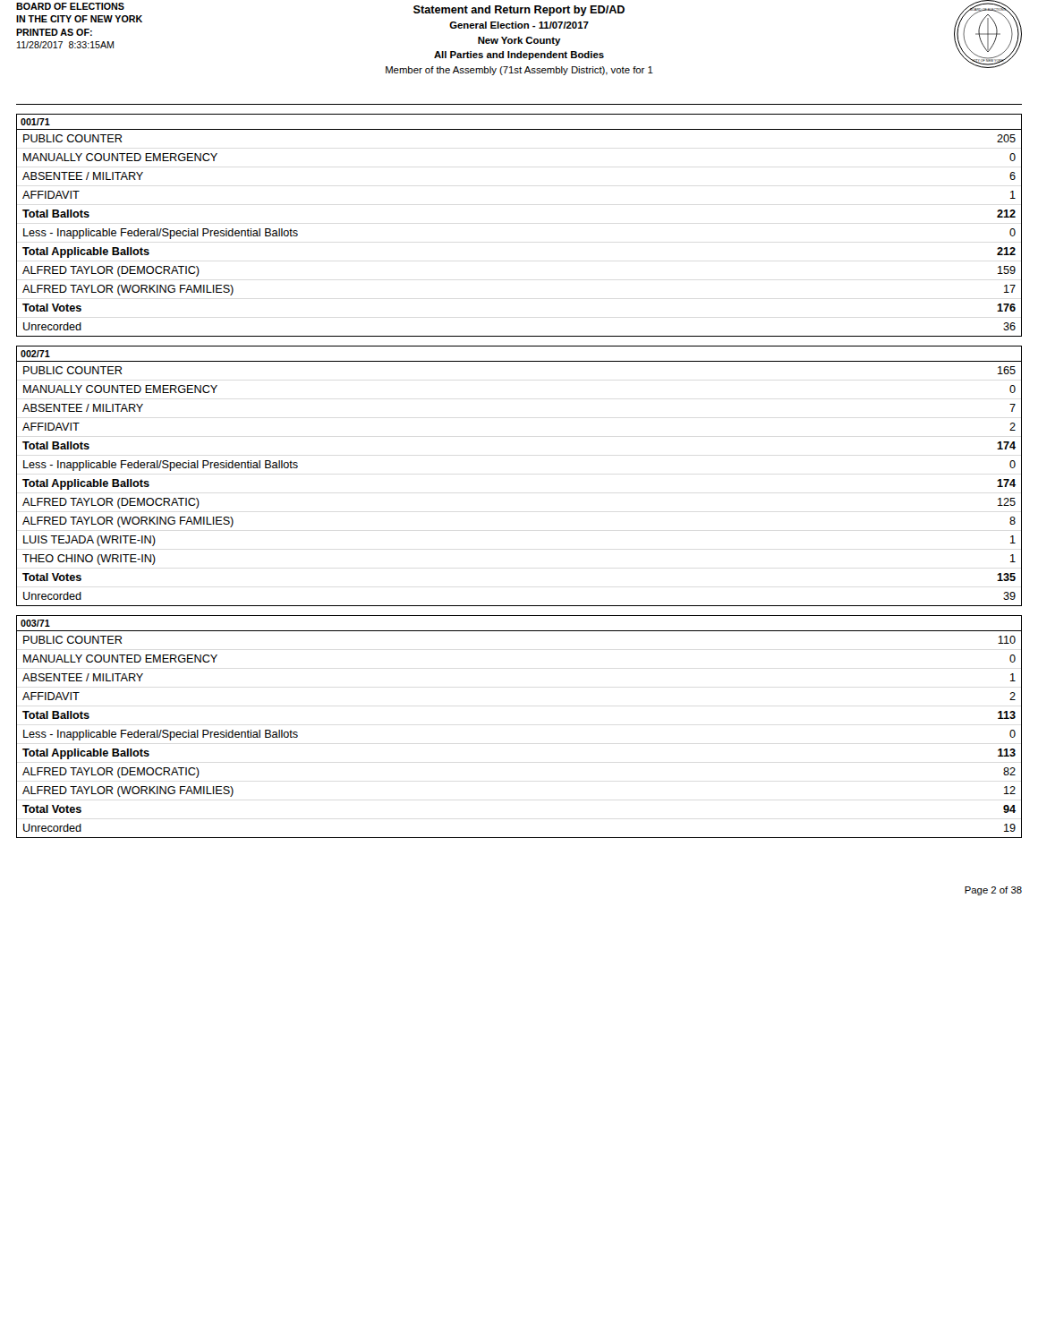BOARD OF ELECTIONS
IN THE CITY OF NEW YORK
PRINTED AS OF:
11/28/2017 8:33:15AM
Statement and Return Report by ED/AD
General Election - 11/07/2017
New York County
All Parties and Independent Bodies
Member of the Assembly (71st Assembly District), vote for 1
BOARD OF ELECTIONS CITY OF NEW YORK
001/71
| PUBLIC COUNTER | 205 |
| MANUALLY COUNTED EMERGENCY | 0 |
| ABSENTEE / MILITARY | 6 |
| AFFIDAVIT | 1 |
| Total Ballots | 212 |
| Less - Inapplicable Federal/Special Presidential Ballots | 0 |
| Total Applicable Ballots | 212 |
| ALFRED TAYLOR (DEMOCRATIC) | 159 |
| ALFRED TAYLOR (WORKING FAMILIES) | 17 |
| Total Votes | 176 |
| Unrecorded | 36 |
002/71
| PUBLIC COUNTER | 165 |
| MANUALLY COUNTED EMERGENCY | 0 |
| ABSENTEE / MILITARY | 7 |
| AFFIDAVIT | 2 |
| Total Ballots | 174 |
| Less - Inapplicable Federal/Special Presidential Ballots | 0 |
| Total Applicable Ballots | 174 |
| ALFRED TAYLOR (DEMOCRATIC) | 125 |
| ALFRED TAYLOR (WORKING FAMILIES) | 8 |
| LUIS TEJADA (WRITE-IN) | 1 |
| THEO CHINO (WRITE-IN) | 1 |
| Total Votes | 135 |
| Unrecorded | 39 |
003/71
| PUBLIC COUNTER | 110 |
| MANUALLY COUNTED EMERGENCY | 0 |
| ABSENTEE / MILITARY | 1 |
| AFFIDAVIT | 2 |
| Total Ballots | 113 |
| Less - Inapplicable Federal/Special Presidential Ballots | 0 |
| Total Applicable Ballots | 113 |
| ALFRED TAYLOR (DEMOCRATIC) | 82 |
| ALFRED TAYLOR (WORKING FAMILIES) | 12 |
| Total Votes | 94 |
| Unrecorded | 19 |
Page 2 of 38